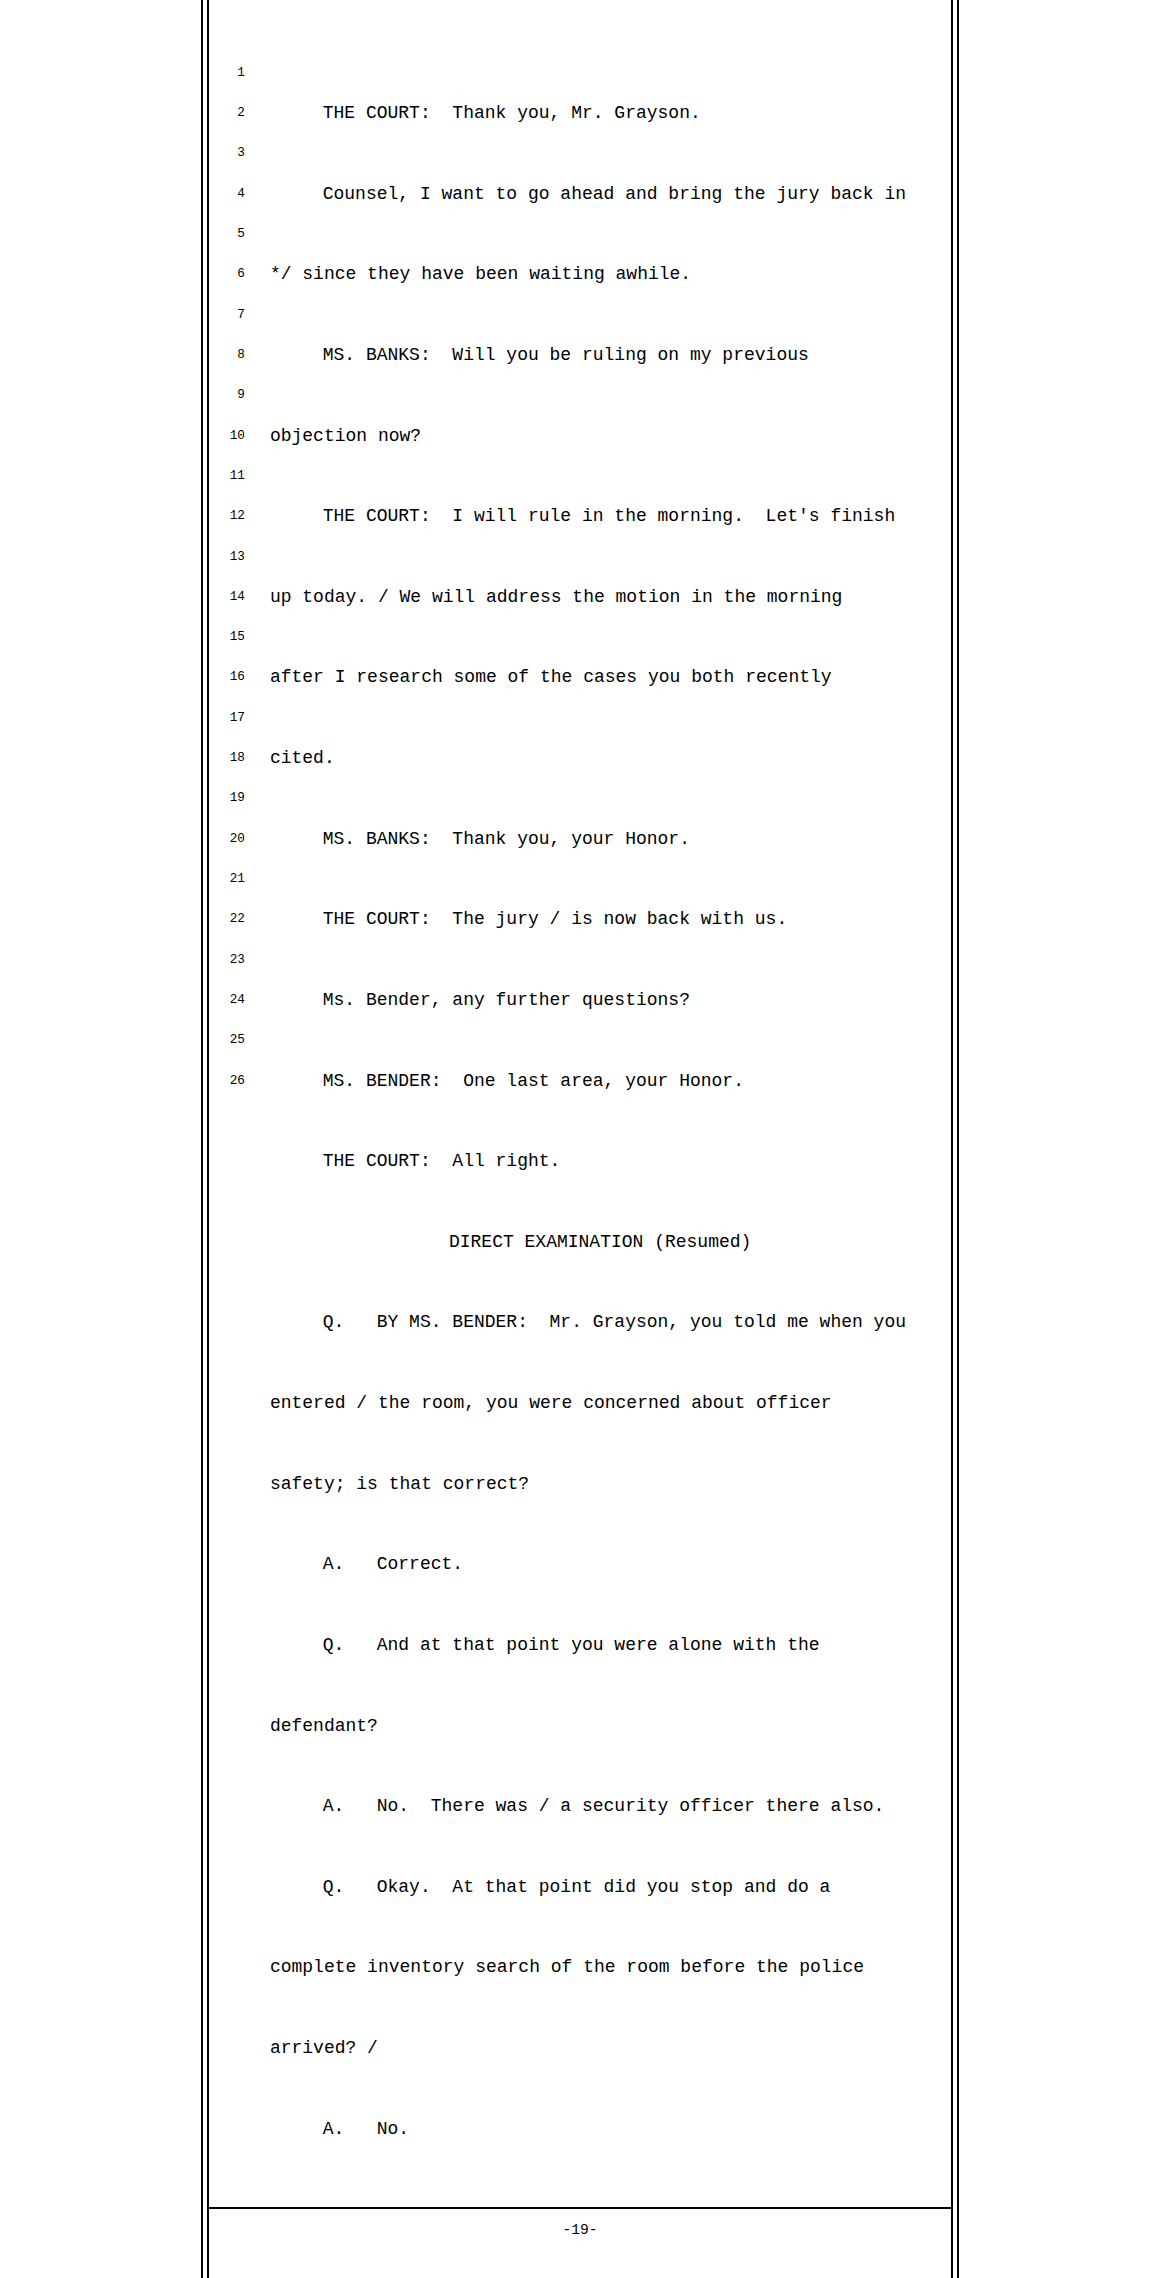1
2
3
4
5
6
7
8
9
10
11
12
13
14
15
16
17
18
19
20
21
22
23
24
25
26
THE COURT: Thank you, Mr. Grayson.
Counsel, I want to go ahead and bring the jury back in
*/ since they have been waiting awhile.
MS. BANKS: Will you be ruling on my previous
objection now?
THE COURT: I will rule in the morning. Let's finish
up today. / We will address the motion in the morning
after I research some of the cases you both recently
cited.
MS. BANKS: Thank you, your Honor.
THE COURT: The jury / is now back with us.
Ms. Bender, any further questions?
MS. BENDER: One last area, your Honor.
THE COURT: All right.
DIRECT EXAMINATION (Resumed)
Q. BY MS. BENDER: Mr. Grayson, you told me when you
entered / the room, you were concerned about officer
safety; is that correct?
A. Correct.
Q. And at that point you were alone with the
defendant?
A. No. There was / a security officer there also.
Q. Okay. At that point did you stop and do a
complete inventory search of the room before the police
arrived? /
A. No.
-19-